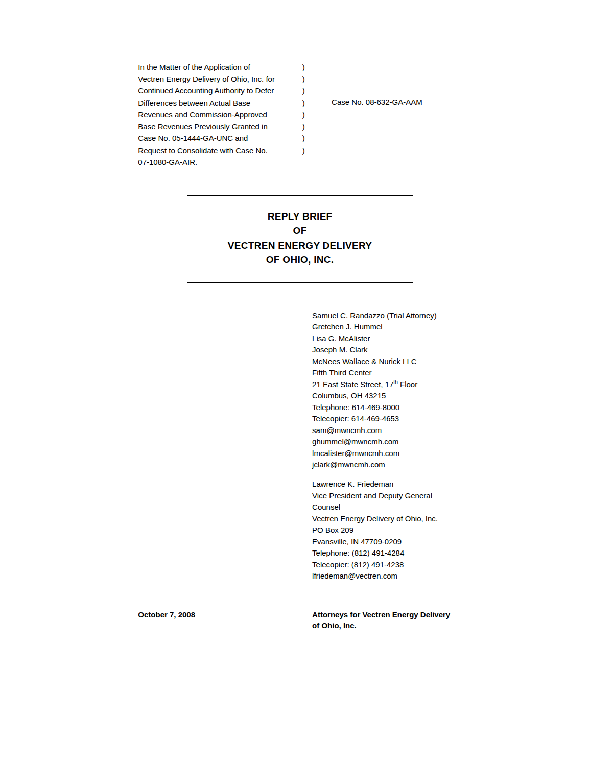| In the Matter of the Application of Vectren Energy Delivery of Ohio, Inc. for Continued Accounting Authority to Defer Differences between Actual Base Revenues and Commission-Approved Base Revenues Previously Granted in Case No. 05-1444-GA-UNC and Request to Consolidate with Case No. 07-1080-GA-AIR. | ) ) ) ) ) ) ) ) | Case No. 08-632-GA-AAM |
REPLY BRIEF
OF
VECTREN ENERGY DELIVERY
OF OHIO, INC.
Samuel C. Randazzo (Trial Attorney)
Gretchen J. Hummel
Lisa G. McAlister
Joseph M. Clark
McNees Wallace & Nurick LLC
Fifth Third Center
21 East State Street, 17th Floor
Columbus, OH 43215
Telephone: 614-469-8000
Telecopier: 614-469-4653
sam@mwncmh.com
ghummel@mwncmh.com
lmcalister@mwncmh.com
jclark@mwncmh.com
Lawrence K. Friedeman
Vice President and Deputy General
Counsel
Vectren Energy Delivery of Ohio, Inc.
PO Box 209
Evansville, IN 47709-0209
Telephone: (812) 491-4284
Telecopier: (812) 491-4238
lfriedeman@vectren.com
October 7, 2008
Attorneys for Vectren Energy Delivery
of Ohio, Inc.